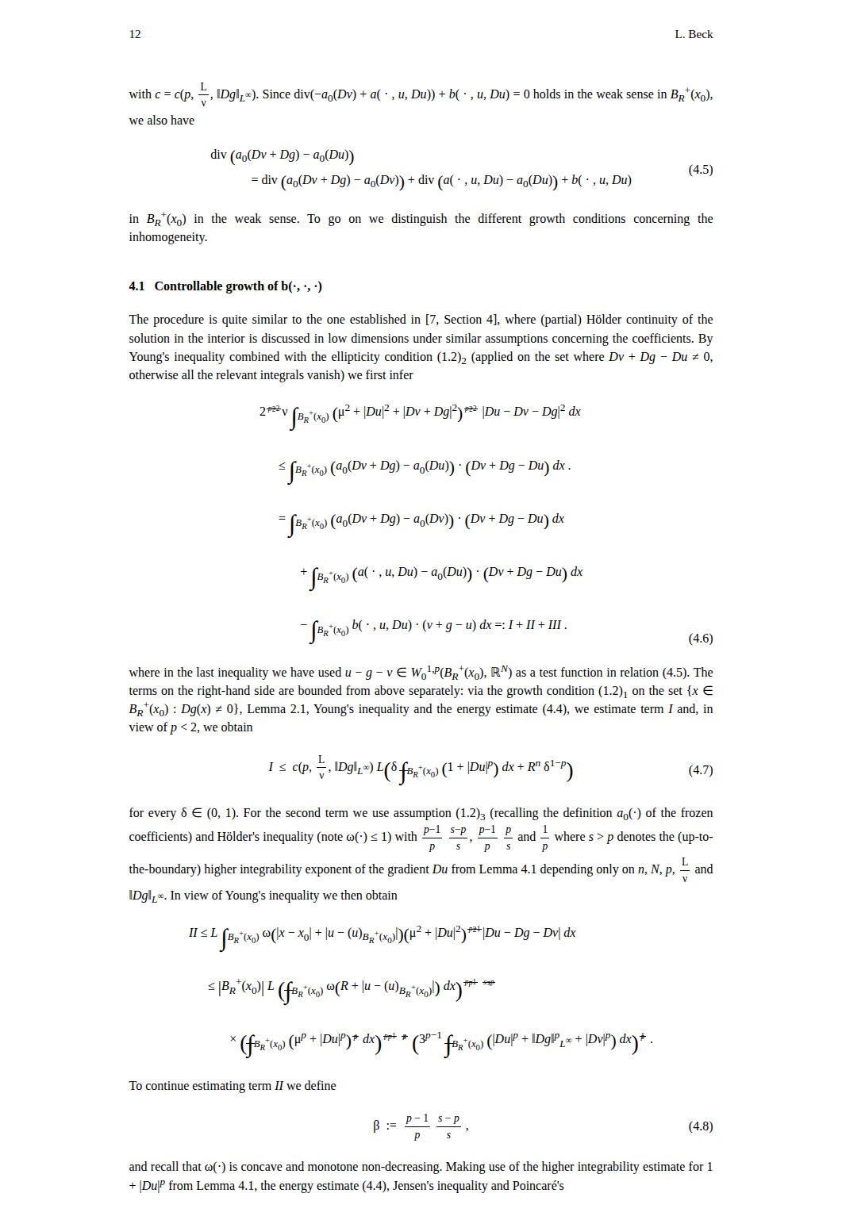12 L. Beck
with c = c(p, Lν, ‖Dg‖L∞). Since div(−a0(Dv) + a( · , u, Du)) + b( · , u, Du) = 0 holds in the weak sense in BR+(x0), we also have
div (a0(Dv + Dg) − a0(Du))
= div (a0(Dv + Dg) − a0(Dv)) + div (a( · , u, Du) − a0(Du)) + b( · , u, Du) (4.5)
in BR+(x0) in the weak sense. To go on we distinguish the different growth conditions concerning the inhomogeneity.
4.1 Controllable growth of b(·, ·, ·)
The procedure is quite similar to the one established in [7, Section 4], where (partial) Hölder continuity of the solution in the interior is discussed in low dimensions under similar assumptions concerning the coefficients. By Young's inequality combined with the ellipticity condition (1.2)2 (applied on the set where Dv + Dg − Du ≠ 0, otherwise all the relevant integrals vanish) we first infer
2p−22ν ∫BR+(x0) (μ2 + |Du|2 + |Dv + Dg|2)p−22 |Du − Dv − Dg|2 dx
≤ ∫BR+(x0) (a0(Dv + Dg) − a0(Du)) · (Dv + Dg − Du) dx .
= ∫BR+(x0) (a0(Dv + Dg) − a0(Dv)) · (Dv + Dg − Du) dx
+ ∫BR+(x0) (a( · , u, Du) − a0(Du)) · (Dv + Dg − Du) dx
− ∫BR+(x0) b( · , u, Du) · (v + g − u) dx =: I + II + III . (4.6)
where in the last inequality we have used u − g − v ∈ W01,p(BR+(x0), ℝN) as a test function in relation (4.5). The terms on the right-hand side are bounded from above separately: via the growth condition (1.2)1 on the set {x ∈ BR+(x0) : Dg(x) ≠ 0}, Lemma 2.1, Young's inequality and the energy estimate (4.4), we estimate term I and, in view of p < 2, we obtain
I ≤ c(p, Lν, ‖Dg‖L∞) L(δ ∫BR+(x0) (1 + |Du|p) dx + Rn δ1−p) (4.7)
for every δ ∈ (0, 1). For the second term we use assumption (1.2)3 (recalling the definition a0(·) of the frozen coefficients) and Hölder's inequality (note ω(·) ≤ 1) with p−1 p s−p s, p−1 p ps and 1 p where s > p denotes the (up-to-the-boundary) higher integrability exponent of the gradient Du from Lemma 4.1 depending only on n, N, p, Lν and ‖Dg‖L∞. In view of Young's inequality we then obtain
II ≤ L ∫BR+(x0) ω(|x − x0| + |u − (u)BR+(x0)|)(μ2 + |Du|2)p−12|Du − Dg − Dv| dx
≤ |BR+(x0)| L (∫BR+(x0) ω(R + |u − (u)BR+(x0)|) dx)p−1 p s−p s
× (∫BR+(x0) (μp + |Du|p)sp dx)p−1 p ps (3p−1 ∫BR+(x0) (|Du|p + ‖Dg‖pL∞ + |Dv|p) dx)1 p .
To continue estimating term II we define
β := p − 1 p s − p s , (4.8)
and recall that ω(·) is concave and monotone non-decreasing. Making use of the higher integrability estimate for 1 + |Du|p from Lemma 4.1, the energy estimate (4.4), Jensen's inequality and Poincaré's